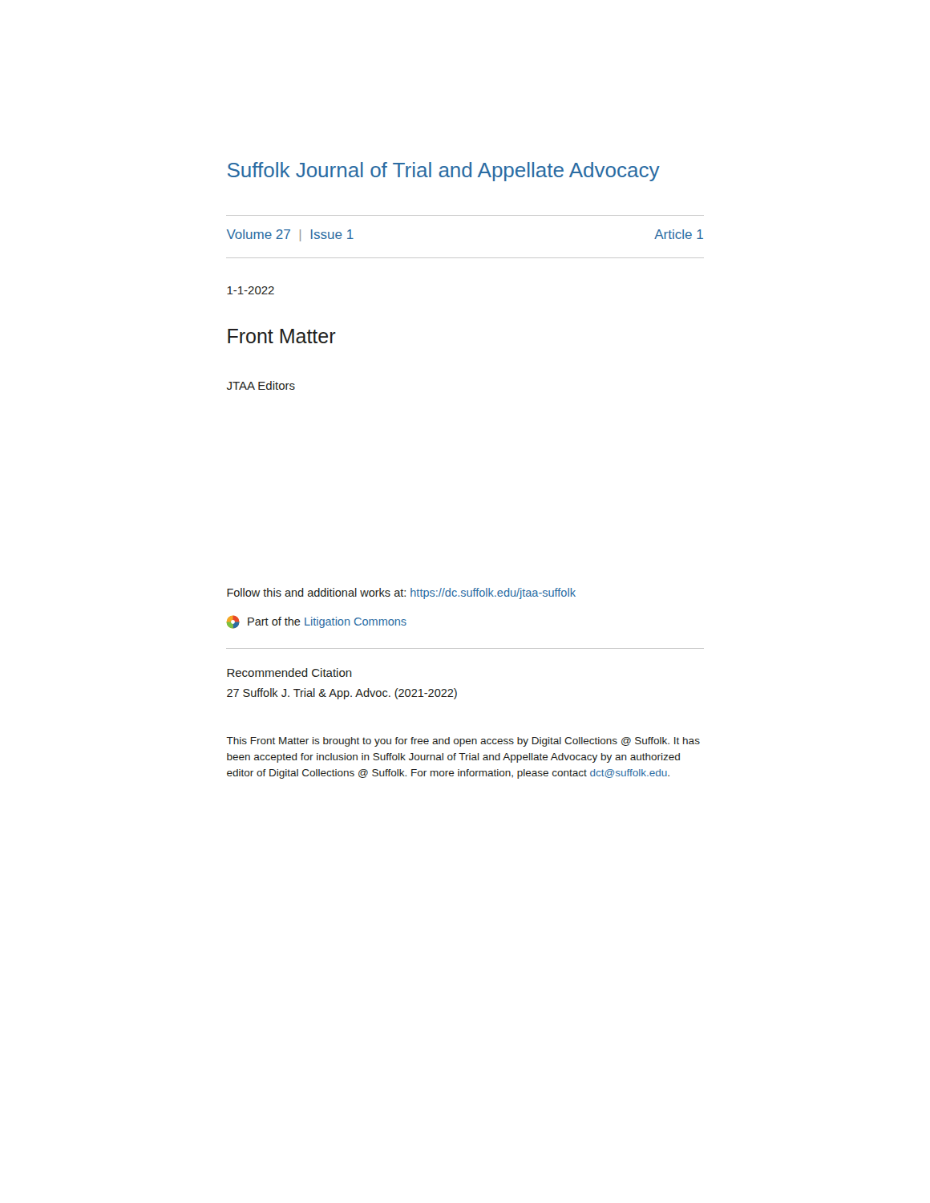Suffolk Journal of Trial and Appellate Advocacy
Volume 27|Issue 1
Article 1
1-1-2022
Front Matter
JTAA Editors
Follow this and additional works at: https://dc.suffolk.edu/jtaa-suffolk
Part of the Litigation Commons
Recommended Citation
27 Suffolk J. Trial & App. Advoc. (2021-2022)
This Front Matter is brought to you for free and open access by Digital Collections @ Suffolk. It has been accepted for inclusion in Suffolk Journal of Trial and Appellate Advocacy by an authorized editor of Digital Collections @ Suffolk. For more information, please contact dct@suffolk.edu.